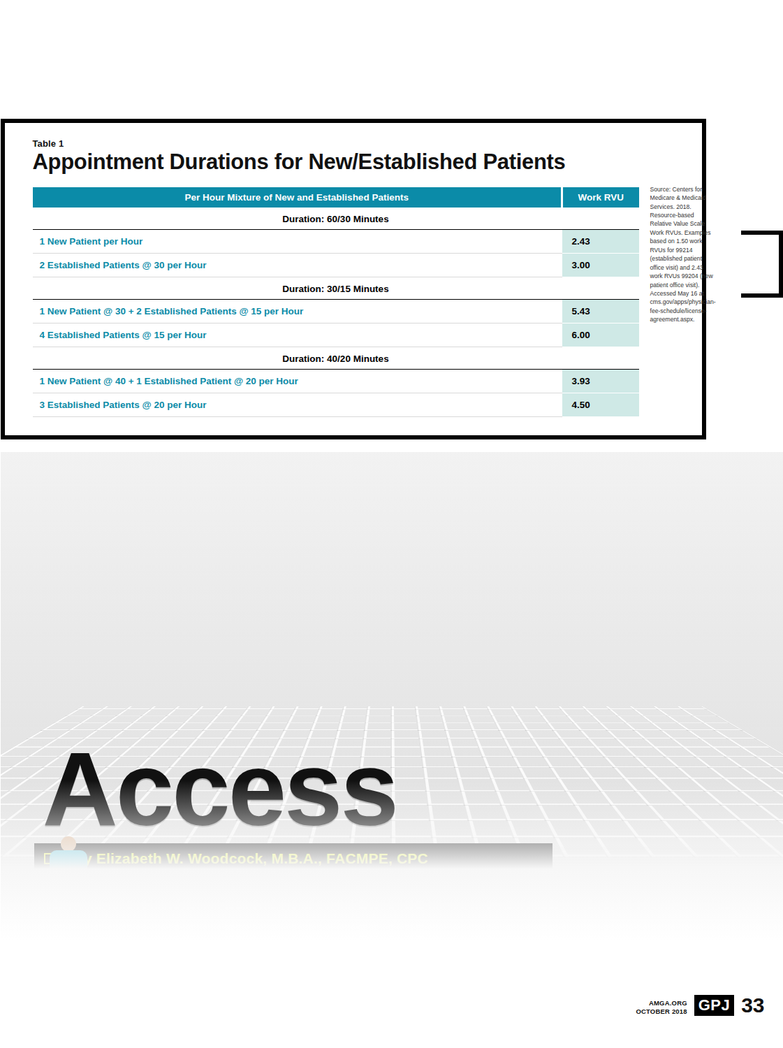Table 1
Appointment Durations for New/Established Patients
| Per Hour Mixture of New and Established Patients | Work RVU |
| --- | --- |
| Duration: 60/30 Minutes |
| 1 New Patient per Hour | 2.43 |
| 2 Established Patients @ 30 per Hour | 3.00 |
| Duration: 30/15 Minutes |
| 1 New Patient @ 30 + 2 Established Patients @ 15 per Hour | 5.43 |
| 4 Established Patients @ 15 per Hour | 6.00 |
| Duration: 40/20 Minutes |
| 1 New Patient @ 40 + 1 Established Patient @ 20 per Hour | 3.93 |
| 3 Established Patients @ 20 per Hour | 4.50 |
Source: Centers for Medicare & Medicaid Services. 2018. Resource-based Relative Value Scale Work RVUs. Examples based on 1.50 work RVUs for 99214 (established patient office visit) and 2.43 work RVUs 99204 (new patient office visit). Accessed May 16 at cms.gov/apps/physician-fee-schedule/license-agreement.aspx.
Access
By Elizabeth W. Woodcock, M.B.A., FACMPE, CPC
AMGA.ORG
OCTOBER 2018
GPJ
33